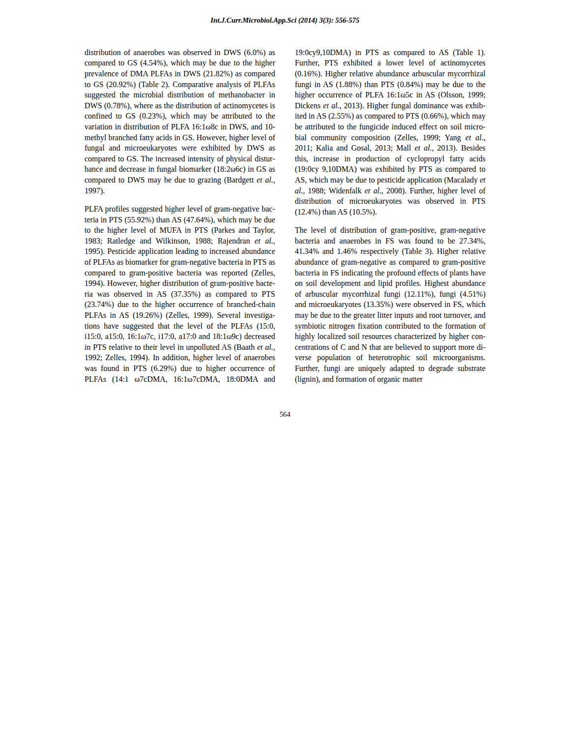Int.J.Curr.Microbiol.App.Sci (2014) 3(3): 556-575
distribution of anaerobes was observed in DWS (6.0%) as compared to GS (4.54%), which may be due to the higher prevalence of DMA PLFAs in DWS (21.82%) as compared to GS (20.92%) (Table 2). Comparative analysis of PLFAs suggested the microbial distribution of methanobacter in DWS (0.78%), where as the distribution of actinomycetes is confined to GS (0.23%), which may be attributed to the variation in distribution of PLFA 16:1ω8c in DWS, and 10-methyl branched fatty acids in GS. However, higher level of fungal and microeukaryotes were exhibited by DWS as compared to GS. The increased intensity of physical disturbance and decrease in fungal biomarker (18:2ω6c) in GS as compared to DWS may be due to grazing (Bardgett et al., 1997).
PLFA profiles suggested higher level of gram-negative bacteria in PTS (55.92%) than AS (47.64%), which may be due to the higher level of MUFA in PTS (Parkes and Taylor, 1983; Ratledge and Wilkinson, 1988; Rajendran et al., 1995). Pesticide application leading to increased abundance of PLFAs as biomarker for gram-negative bacteria in PTS as compared to gram-positive bacteria was reported (Zelles, 1994). However, higher distribution of gram-positive bacteria was observed in AS (37.35%) as compared to PTS (23.74%) due to the higher occurrence of branched-chain PLFAs in AS (19.26%) (Zelles, 1999). Several investigations have suggested that the level of the PLFAs (15:0, i15:0, a15:0, 16:1ω7c, i17:0, a17:0 and 18:1ω9c) decreased in PTS relative to their level in unpolluted AS (Baath et al., 1992; Zelles, 1994). In addition, higher level of anaerobes was found in PTS (6.29%) due to higher occurrence of PLFAs (14:1 ω7cDMA, 16:1ω7cDMA, 18:0DMA and 19:0cy9,10DMA) in PTS as compared to AS (Table 1). Further, PTS exhibited a lower level of actinomycetes (0.16%). Higher relative abundance arbuscular mycorrhizal fungi in AS (1.88%) than PTS (0.84%) may be due to the higher occurrence of PLFA 16:1ω5c in AS (Olsson, 1999; Dickens et al., 2013). Higher fungal dominance was exhibited in AS (2.55%) as compared to PTS (0.66%), which may be attributed to the fungicide induced effect on soil microbial community composition (Zelles, 1999; Yang et al., 2011; Kalia and Gosal, 2013; Mall et al., 2013). Besides this, increase in production of cyclopropyl fatty acids (19:0cy 9,10DMA) was exhibited by PTS as compared to AS, which may be due to pesticide application (Macalady et al., 1988; Widenfalk et al., 2008). Further, higher level of distribution of microeukaryotes was observed in PTS (12.4%) than AS (10.5%).
The level of distribution of gram-positive, gram-negative bacteria and anaerobes in FS was found to be 27.34%, 41.34% and 1.46% respectively (Table 3). Higher relative abundance of gram-negative as compared to gram-positive bacteria in FS indicating the profound effects of plants have on soil development and lipid profiles. Highest abundance of arbuscular mycorrhizal fungi (12.11%), fungi (4.51%) and microeukaryotes (13.35%) were observed in FS, which may be due to the greater litter inputs and root turnover, and symbiotic nitrogen fixation contributed to the formation of highly localized soil resources characterized by higher concentrations of C and N that are believed to support more diverse population of heterotrophic soil microorganisms. Further, fungi are uniquely adapted to degrade substrate (lignin), and formation of organic matter
564